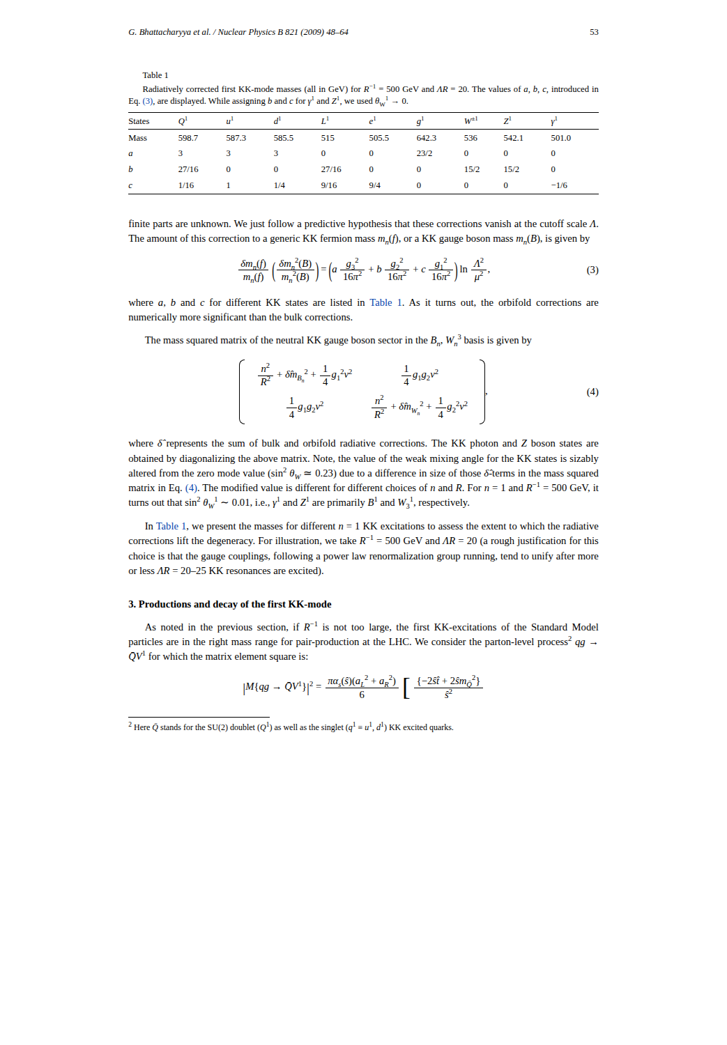G. Bhattacharyya et al. / Nuclear Physics B 821 (2009) 48–64 53
Table 1
Radiatively corrected first KK-mode masses (all in GeV) for R−1 = 500 GeV and ΛR = 20. The values of a, b, c, introduced in Eq. (3), are displayed. While assigning b and c for γ1 and Z1, we used θW1 → 0.
| States | Q 1 | u 1 | d 1 | L 1 | e 1 | g 1 | W ±1 | Z 1 | γ 1 |
| --- | --- | --- | --- | --- | --- | --- | --- | --- | --- |
| Mass | 598.7 | 587.3 | 585.5 | 515 | 505.5 | 642.3 | 536 | 542.1 | 501.0 |
| a | 3 | 3 | 3 | 0 | 0 | 23/2 | 0 | 0 | 0 |
| b | 27/16 | 0 | 0 | 27/16 | 0 | 0 | 15/2 | 15/2 | 0 |
| c | 1/16 | 1 | 1/4 | 9/16 | 9/4 | 0 | 0 | 0 | −1/6 |
finite parts are unknown. We just follow a predictive hypothesis that these corrections vanish at the cutoff scale Λ. The amount of this correction to a generic KK fermion mass mn(f), or a KK gauge boson mass mn(B), is given by
δmn(f) mn(f) δmn2(B) mn2(B) = a g3216π2 + b g2216π2 + c g1216π2 ln Λ2 μ2,
(3)
where a, b and c for different KK states are listed in Table 1. As it turns out, the orbifold corrections are numerically more significant than the bulk corrections.
The mass squared matrix of the neutral KK gauge boson sector in the Bn, Wn3 basis is given by
| n 2 R 2 + δ̂m B n 2 + 1 4 g 1 2 v 2 | 1 4 g 1 g 2 v 2 |
| 1 4 g 1 g 2 v 2 | n 2 R 2 + δ̂m W n 2 + 1 4 g 2 2 v 2 |
,
(4)
where δ̂ represents the sum of bulk and orbifold radiative corrections. The KK photon and Z boson states are obtained by diagonalizing the above matrix. Note, the value of the weak mixing angle for the KK states is sizably altered from the zero mode value (sin2 θW ≃ 0.23) due to a difference in size of those δ̂-terms in the mass squared matrix in Eq. (4). The modified value is different for different choices of n and R. For n = 1 and R−1 = 500 GeV, it turns out that sin2 θW1 ∼ 0.01, i.e., γ1 and Z1 are primarily B1 and W31, respectively.
In Table 1, we present the masses for different n = 1 KK excitations to assess the extent to which the radiative corrections lift the degeneracy. For illustration, we take R−1 = 500 GeV and ΛR = 20 (a rough justification for this choice is that the gauge couplings, following a power law renormalization group running, tend to unify after more or less ΛR = 20–25 KK resonances are excited).
3. Productions and decay of the first KK-mode
As noted in the previous section, if R−1 is not too large, the first KK-excitations of the Standard Model particles are in the right mass range for pair-production at the LHC. We consider the parton-level process2 qg → Q̄V1 for which the matrix element square is:
|M{qg → Q̄V1}|2 = παs(ŝ)(aL2 + aR2) 6 [ {−2ŝt̂ + 2ŝmQ̄2}ŝ2
2 Here Q̄ stands for the SU(2) doublet (Q1) as well as the singlet (q1 ≡ u1, d1) KK excited quarks.